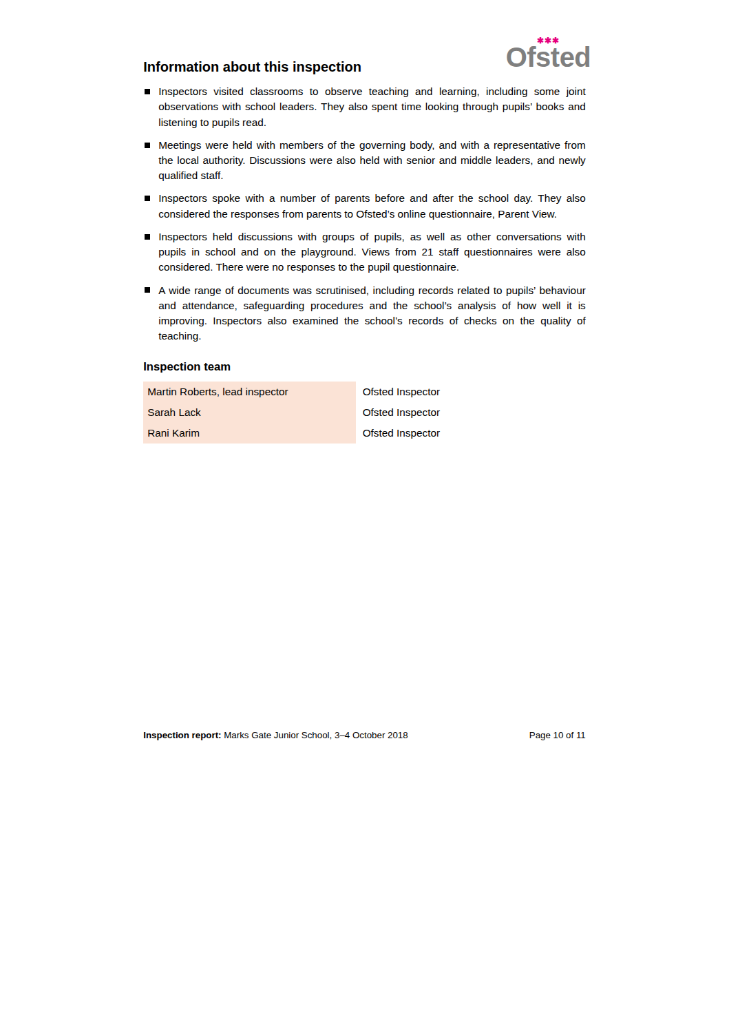✱✱✱
Ofsted
Information about this inspection
Inspectors visited classrooms to observe teaching and learning, including some joint observations with school leaders. They also spent time looking through pupils’ books and listening to pupils read.
Meetings were held with members of the governing body, and with a representative from the local authority. Discussions were also held with senior and middle leaders, and newly qualified staff.
Inspectors spoke with a number of parents before and after the school day. They also considered the responses from parents to Ofsted’s online questionnaire, Parent View.
Inspectors held discussions with groups of pupils, as well as other conversations with pupils in school and on the playground. Views from 21 staff questionnaires were also considered. There were no responses to the pupil questionnaire.
A wide range of documents was scrutinised, including records related to pupils’ behaviour and attendance, safeguarding procedures and the school’s analysis of how well it is improving. Inspectors also examined the school’s records of checks on the quality of teaching.
Inspection team
| Martin Roberts, lead inspector | Ofsted Inspector |
| Sarah Lack | Ofsted Inspector |
| Rani Karim | Ofsted Inspector |
Inspection report: Marks Gate Junior School, 3–4 October 2018
Page 10 of 11